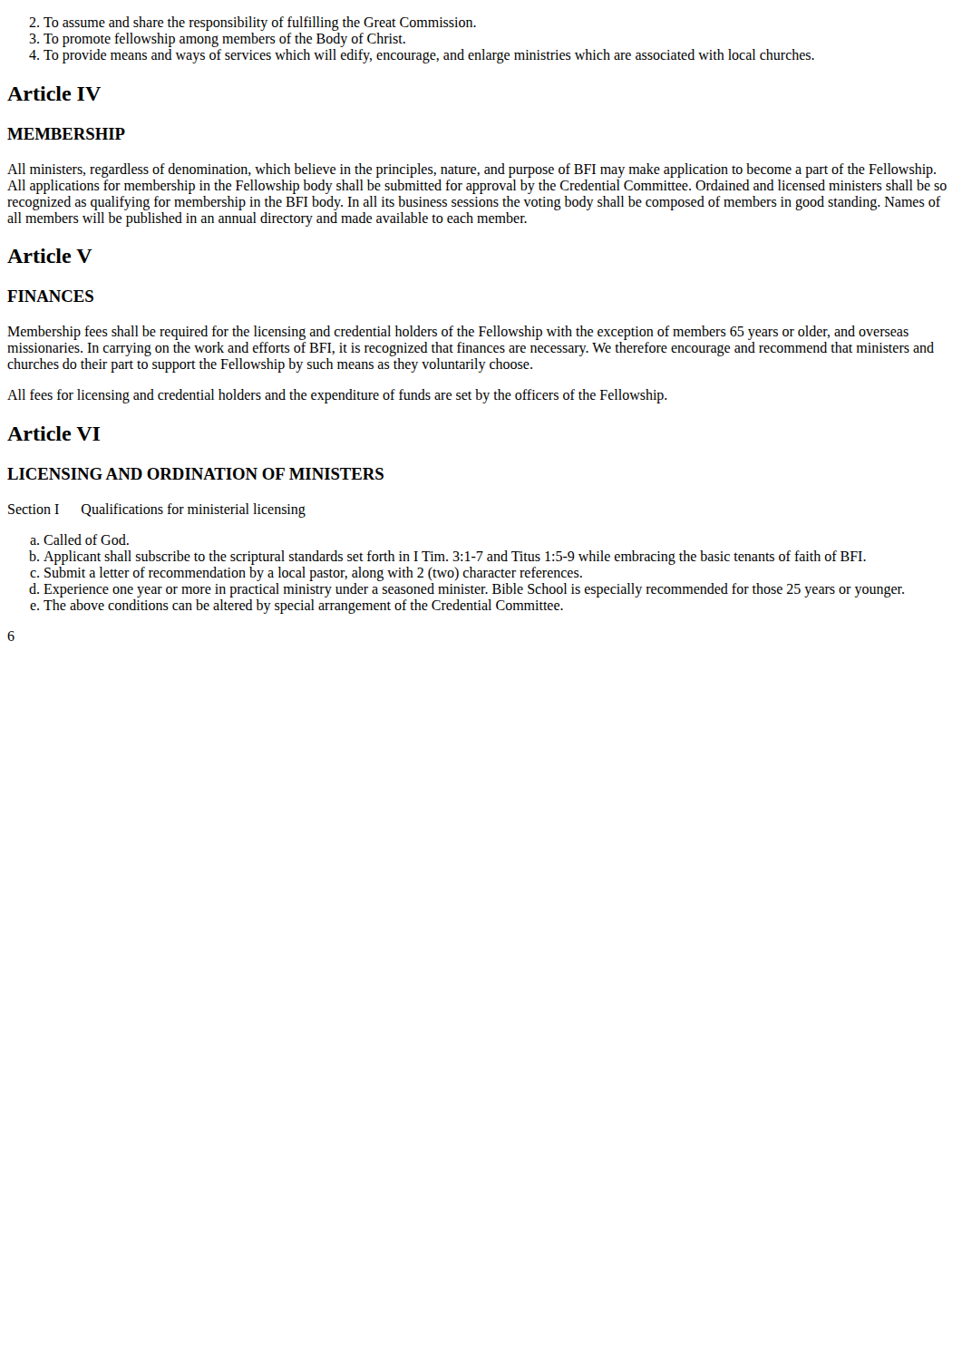To assume and share the responsibility of fulfilling the Great Commission.
To promote fellowship among members of the Body of Christ.
To provide means and ways of services which will edify, encourage, and enlarge ministries which are associated with local churches.
Article IV
MEMBERSHIP
All ministers, regardless of denomination, which believe in the principles, nature, and purpose of BFI may make application to become a part of the Fellowship. All applications for membership in the Fellowship body shall be submitted for approval by the Credential Committee. Ordained and licensed ministers shall be so recognized as qualifying for membership in the BFI body. In all its business sessions the voting body shall be composed of members in good standing. Names of all members will be published in an annual directory and made available to each member.
Article V
FINANCES
Membership fees shall be required for the licensing and credential holders of the Fellowship with the exception of members 65 years or older, and overseas missionaries. In carrying on the work and efforts of BFI, it is recognized that finances are necessary. We therefore encourage and recommend that ministers and churches do their part to support the Fellowship by such means as they voluntarily choose.
All fees for licensing and credential holders and the expenditure of funds are set by the officers of the Fellowship.
Article VI
LICENSING AND ORDINATION OF MINISTERS
Section I Qualifications for ministerial licensing
Called of God.
Applicant shall subscribe to the scriptural standards set forth in I Tim. 3:1-7 and Titus 1:5-9 while embracing the basic tenants of faith of BFI.
Submit a letter of recommendation by a local pastor, along with 2 (two) character references.
Experience one year or more in practical ministry under a seasoned minister. Bible School is especially recommended for those 25 years or younger.
The above conditions can be altered by special arrangement of the Credential Committee.
6